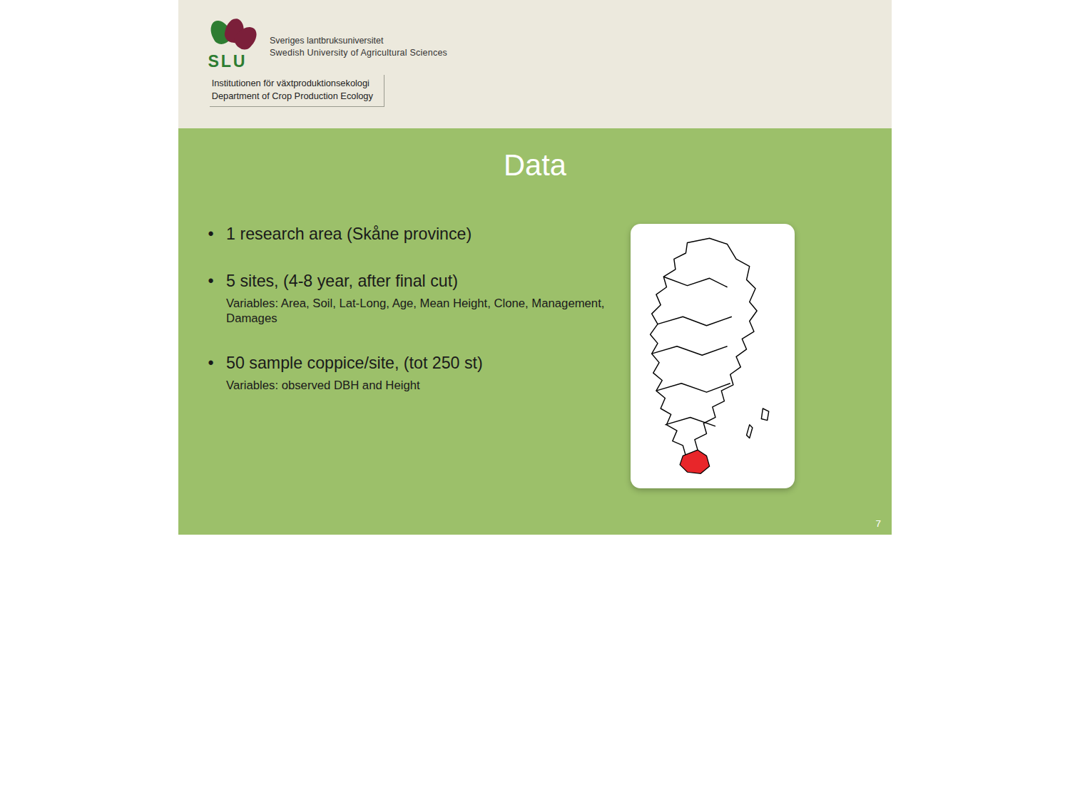SLU
Sveriges lantbruksuniversitet
Swedish University of Agricultural Sciences
Institutionen för växtproduktionsekologi
Department of Crop Production Ecology
Data
1 research area (Skåne province)
5 sites, (4-8 year, after final cut) Variables: Area, Soil, Lat-Long, Age, Mean Height, Clone, Management, Damages
50 sample coppice/site, (tot 250 st) Variables: observed DBH and Height
7